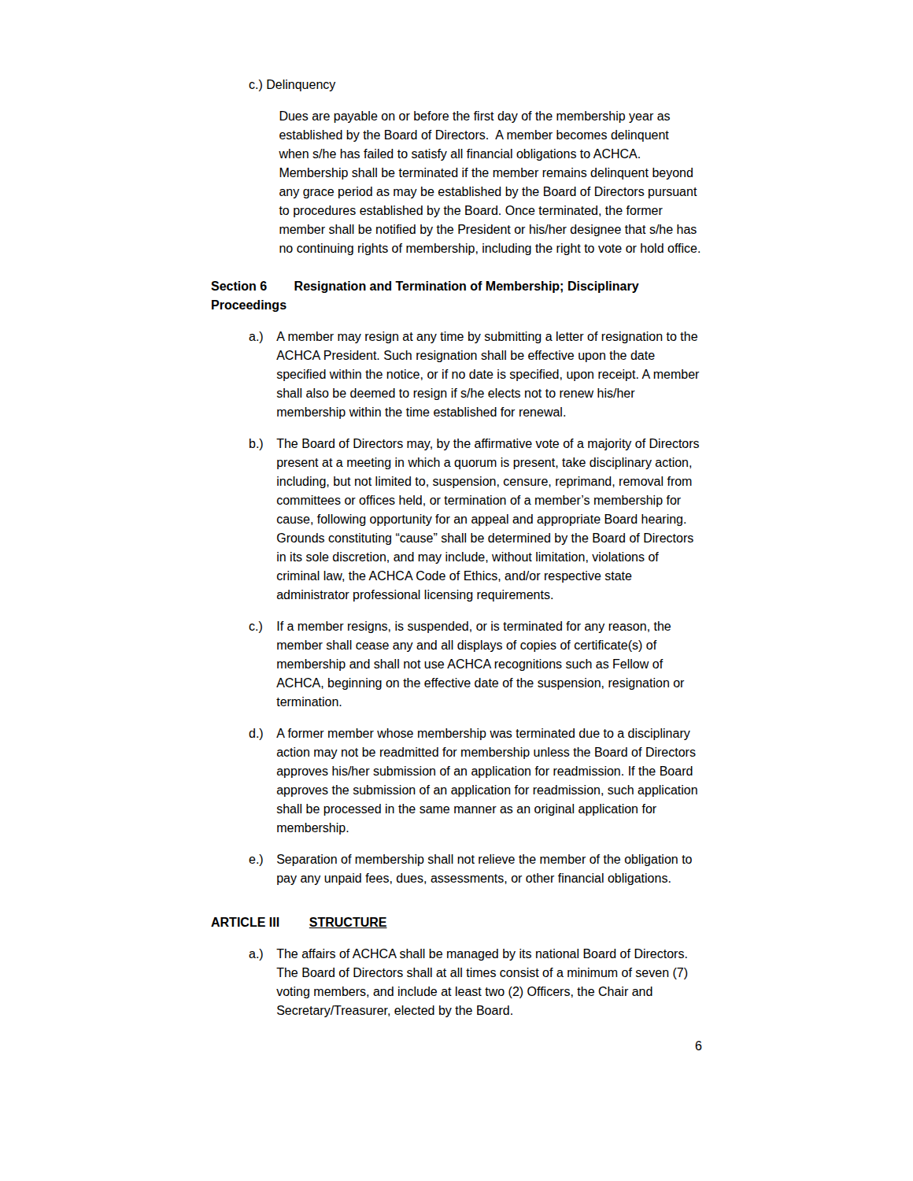c.) Delinquency
Dues are payable on or before the first day of the membership year as established by the Board of Directors. A member becomes delinquent when s/he has failed to satisfy all financial obligations to ACHCA. Membership shall be terminated if the member remains delinquent beyond any grace period as may be established by the Board of Directors pursuant to procedures established by the Board. Once terminated, the former member shall be notified by the President or his/her designee that s/he has no continuing rights of membership, including the right to vote or hold office.
Section 6 Resignation and Termination of Membership; Disciplinary Proceedings
a.) A member may resign at any time by submitting a letter of resignation to the ACHCA President. Such resignation shall be effective upon the date specified within the notice, or if no date is specified, upon receipt. A member shall also be deemed to resign if s/he elects not to renew his/her membership within the time established for renewal.
b.) The Board of Directors may, by the affirmative vote of a majority of Directors present at a meeting in which a quorum is present, take disciplinary action, including, but not limited to, suspension, censure, reprimand, removal from committees or offices held, or termination of a member’s membership for cause, following opportunity for an appeal and appropriate Board hearing. Grounds constituting “cause” shall be determined by the Board of Directors in its sole discretion, and may include, without limitation, violations of criminal law, the ACHCA Code of Ethics, and/or respective state administrator professional licensing requirements.
c.) If a member resigns, is suspended, or is terminated for any reason, the member shall cease any and all displays of copies of certificate(s) of membership and shall not use ACHCA recognitions such as Fellow of ACHCA, beginning on the effective date of the suspension, resignation or termination.
d.) A former member whose membership was terminated due to a disciplinary action may not be readmitted for membership unless the Board of Directors approves his/her submission of an application for readmission. If the Board approves the submission of an application for readmission, such application shall be processed in the same manner as an original application for membership.
e.) Separation of membership shall not relieve the member of the obligation to pay any unpaid fees, dues, assessments, or other financial obligations.
ARTICLE IIISTRUCTURE
a.) The affairs of ACHCA shall be managed by its national Board of Directors. The Board of Directors shall at all times consist of a minimum of seven (7) voting members, and include at least two (2) Officers, the Chair and Secretary/Treasurer, elected by the Board.
6